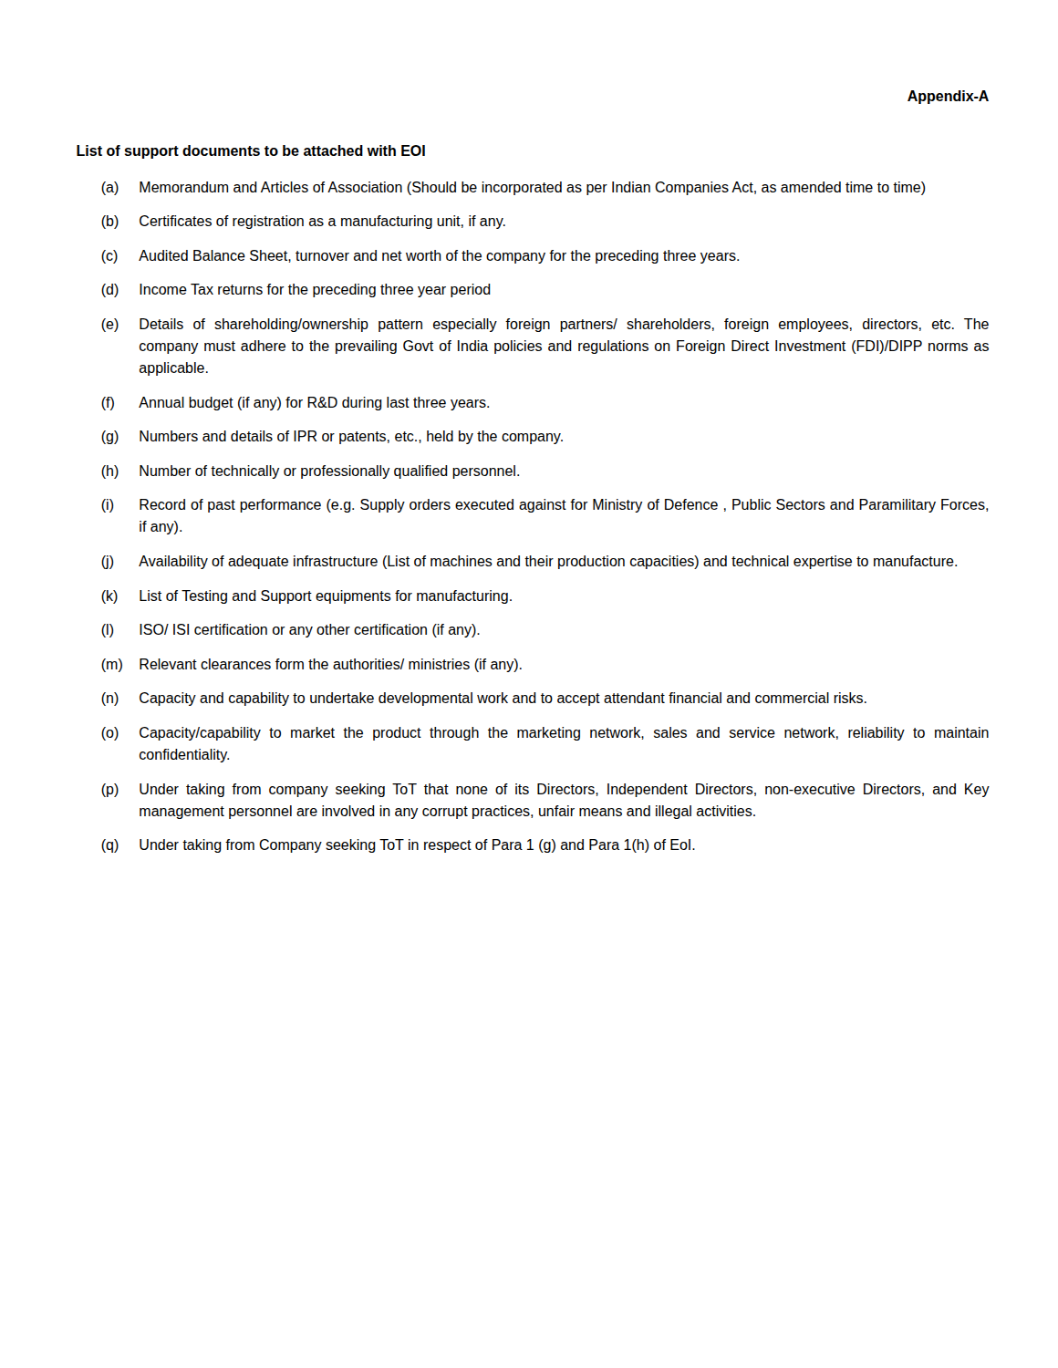Appendix-A
List of support documents to be attached with EOI
Memorandum and Articles of Association (Should be incorporated as per Indian Companies Act, as amended time to time)
Certificates of registration as a manufacturing unit, if any.
Audited Balance Sheet, turnover and net worth of the company for the preceding three years.
Income Tax returns for the preceding three year period
Details of shareholding/ownership pattern especially foreign partners/ shareholders, foreign employees, directors, etc. The company must adhere to the prevailing Govt of India policies and regulations on Foreign Direct Investment (FDI)/DIPP norms as applicable.
Annual budget (if any) for R&D during last three years.
Numbers and details of IPR or patents, etc., held by the company.
Number of technically or professionally qualified personnel.
Record of past performance (e.g. Supply orders executed against for Ministry of Defence , Public Sectors and Paramilitary Forces, if any).
Availability of adequate infrastructure (List of machines and their production capacities) and technical expertise to manufacture.
List of Testing and Support equipments for manufacturing.
ISO/ ISI certification or any other certification (if any).
Relevant clearances form the authorities/ ministries (if any).
Capacity and capability to undertake developmental work and to accept attendant financial and commercial risks.
Capacity/capability to market the product through the marketing network, sales and service network, reliability to maintain confidentiality.
Under taking from company seeking ToT that none of its Directors, Independent Directors, non-executive Directors, and Key management personnel are involved in any corrupt practices, unfair means and illegal activities.
Under taking from Company seeking ToT in respect of Para 1 (g) and Para 1(h) of EoI.